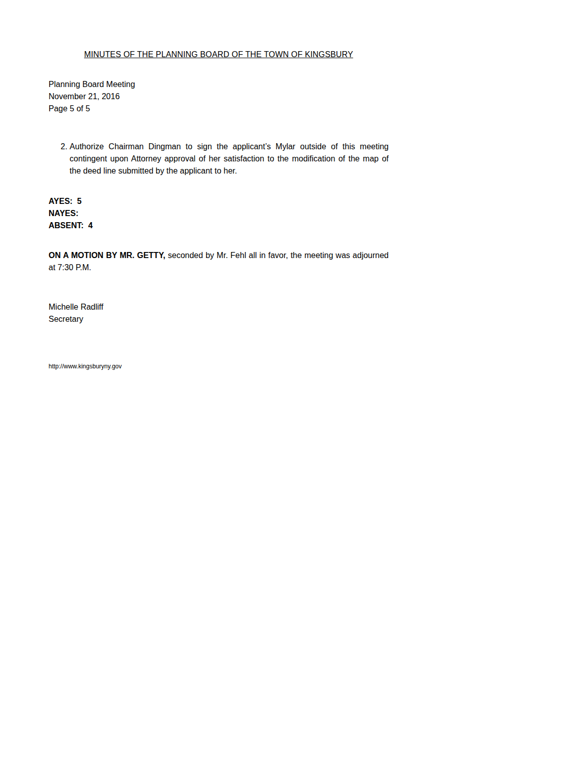MINUTES OF THE PLANNING BOARD OF THE TOWN OF KINGSBURY
Planning Board Meeting
November 21, 2016
Page 5 of 5
Authorize Chairman Dingman to sign the applicant’s Mylar outside of this meeting contingent upon Attorney approval of her satisfaction to the modification of the map of the deed line submitted by the applicant to her.
AYES: 5
NAYES:
ABSENT: 4
ON A MOTION BY MR. GETTY, seconded by Mr. Fehl all in favor, the meeting was adjourned at 7:30 P.M.
Michelle Radliff
Secretary
http://www.kingsburyny.gov